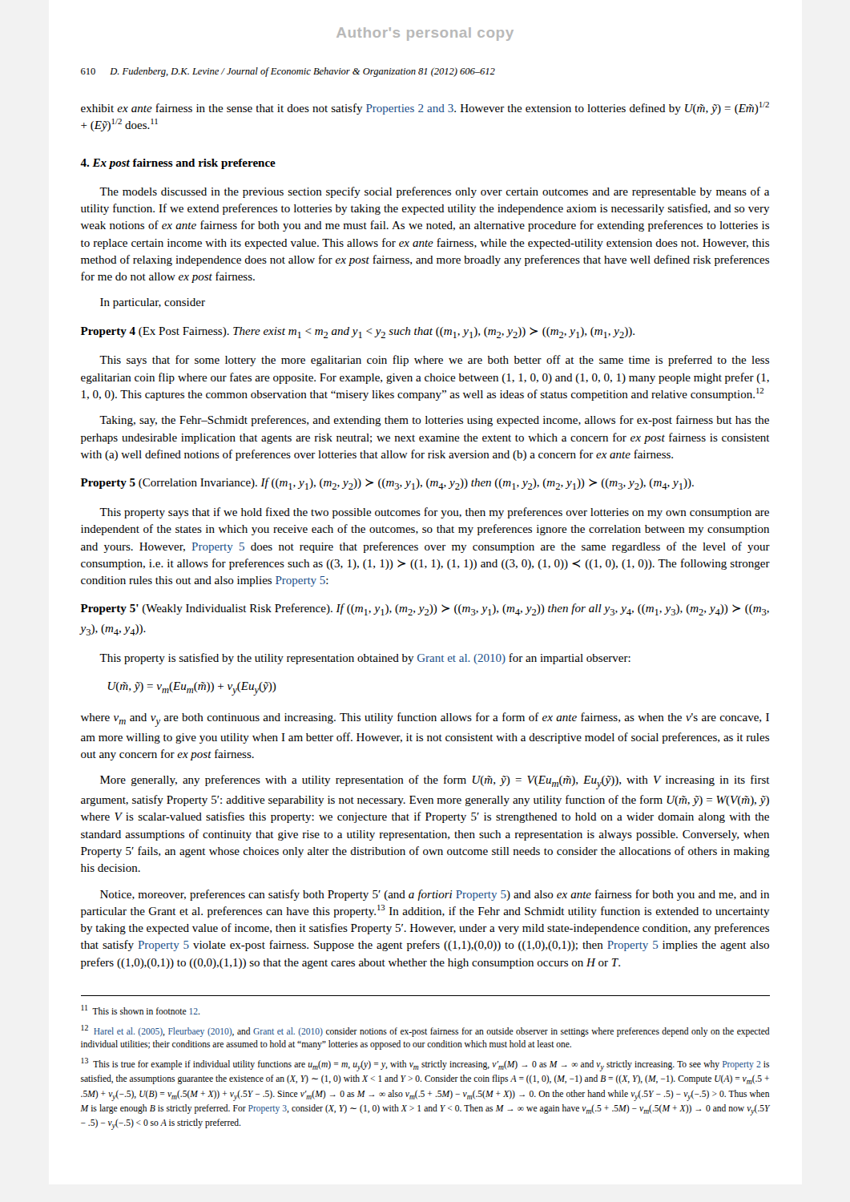Author's personal copy
610 D. Fudenberg, D.K. Levine / Journal of Economic Behavior & Organization 81 (2012) 606–612
exhibit ex ante fairness in the sense that it does not satisfy Properties 2 and 3. However the extension to lotteries defined by U(m̃, ỹ) = (Em̃)1/2 + (Eỹ)1/2 does.11
4. Ex post fairness and risk preference
The models discussed in the previous section specify social preferences only over certain outcomes and are representable by means of a utility function. If we extend preferences to lotteries by taking the expected utility the independence axiom is necessarily satisfied, and so very weak notions of ex ante fairness for both you and me must fail. As we noted, an alternative procedure for extending preferences to lotteries is to replace certain income with its expected value. This allows for ex ante fairness, while the expected-utility extension does not. However, this method of relaxing independence does not allow for ex post fairness, and more broadly any preferences that have well defined risk preferences for me do not allow ex post fairness.
In particular, consider
Property 4 (Ex Post Fairness). There exist m1 < m2 and y1 < y2 such that ((m1, y1), (m2, y2)) ≻ ((m2, y1), (m1, y2)).
This says that for some lottery the more egalitarian coin flip where we are both better off at the same time is preferred to the less egalitarian coin flip where our fates are opposite. For example, given a choice between (1, 1, 0, 0) and (1, 0, 0, 1) many people might prefer (1, 1, 0, 0). This captures the common observation that “misery likes company” as well as ideas of status competition and relative consumption.12
Taking, say, the Fehr–Schmidt preferences, and extending them to lotteries using expected income, allows for ex-post fairness but has the perhaps undesirable implication that agents are risk neutral; we next examine the extent to which a concern for ex post fairness is consistent with (a) well defined notions of preferences over lotteries that allow for risk aversion and (b) a concern for ex ante fairness.
Property 5 (Correlation Invariance). If ((m1, y1), (m2, y2)) ≻ ((m3, y1), (m4, y2)) then ((m1, y2), (m2, y1)) ≻ ((m3, y2), (m4, y1)).
This property says that if we hold fixed the two possible outcomes for you, then my preferences over lotteries on my own consumption are independent of the states in which you receive each of the outcomes, so that my preferences ignore the correlation between my consumption and yours. However, Property 5 does not require that preferences over my consumption are the same regardless of the level of your consumption, i.e. it allows for preferences such as ((3, 1), (1, 1)) ≻ ((1, 1), (1, 1)) and ((3, 0), (1, 0)) ≺ ((1, 0), (1, 0)). The following stronger condition rules this out and also implies Property 5:
Property 5' (Weakly Individualist Risk Preference). If ((m1, y1), (m2, y2)) ≻ ((m3, y1), (m4, y2)) then for all y3, y4, ((m1, y3), (m2, y4)) ≻ ((m3, y3), (m4, y4)).
This property is satisfied by the utility representation obtained by Grant et al. (2010) for an impartial observer:
U(m̃, ỹ) = vm(Eum(m̃)) + vy(Euy(ỹ))
where vm and vy are both continuous and increasing. This utility function allows for a form of ex ante fairness, as when the v's are concave, I am more willing to give you utility when I am better off. However, it is not consistent with a descriptive model of social preferences, as it rules out any concern for ex post fairness.
More generally, any preferences with a utility representation of the form U(m̃, ỹ) = V(Eum(m̃), Euy(ỹ)), with V increasing in its first argument, satisfy Property 5′: additive separability is not necessary. Even more generally any utility function of the form U(m̃, ỹ) = W(V(m̃), ỹ) where V is scalar-valued satisfies this property: we conjecture that if Property 5′ is strengthened to hold on a wider domain along with the standard assumptions of continuity that give rise to a utility representation, then such a representation is always possible. Conversely, when Property 5′ fails, an agent whose choices only alter the distribution of own outcome still needs to consider the allocations of others in making his decision.
Notice, moreover, preferences can satisfy both Property 5′ (and a fortiori Property 5) and also ex ante fairness for both you and me, and in particular the Grant et al. preferences can have this property.13 In addition, if the Fehr and Schmidt utility function is extended to uncertainty by taking the expected value of income, then it satisfies Property 5′. However, under a very mild state-independence condition, any preferences that satisfy Property 5 violate ex-post fairness. Suppose the agent prefers ((1,1),(0,0)) to ((1,0),(0,1)); then Property 5 implies the agent also prefers ((1,0),(0,1)) to ((0,0),(1,1)) so that the agent cares about whether the high consumption occurs on H or T.
11 This is shown in footnote 12.
12 Harel et al. (2005), Fleurbaey (2010), and Grant et al. (2010) consider notions of ex-post fairness for an outside observer in settings where preferences depend only on the expected individual utilities; their conditions are assumed to hold at “many” lotteries as opposed to our condition which must hold at least one.
13 This is true for example if individual utility functions are um(m) = m, uy(y) = y, with vm strictly increasing, v′m(M) → 0 as M → ∞ and vy strictly increasing. To see why Property 2 is satisfied, the assumptions guarantee the existence of an (X, Y) ∼ (1, 0) with X < 1 and Y > 0. Consider the coin flips A = ((1, 0), (M, −1) and B = ((X, Y), (M, −1). Compute U(A) = vm(.5 + .5M) + vy(−.5), U(B) = vm(.5(M + X)) + vy(.5Y − .5). Since v′m(M) → 0 as M → ∞ also vm(.5 + .5M) − vm(.5(M + X)) → 0. On the other hand while vy(.5Y − .5) − vy(−.5) > 0. Thus when M is large enough B is strictly preferred. For Property 3, consider (X, Y) ∼ (1, 0) with X > 1 and Y < 0. Then as M → ∞ we again have vm(.5 + .5M) − vm(.5(M + X)) → 0 and now vy(.5Y − .5) − vy(−.5) < 0 so A is strictly preferred.